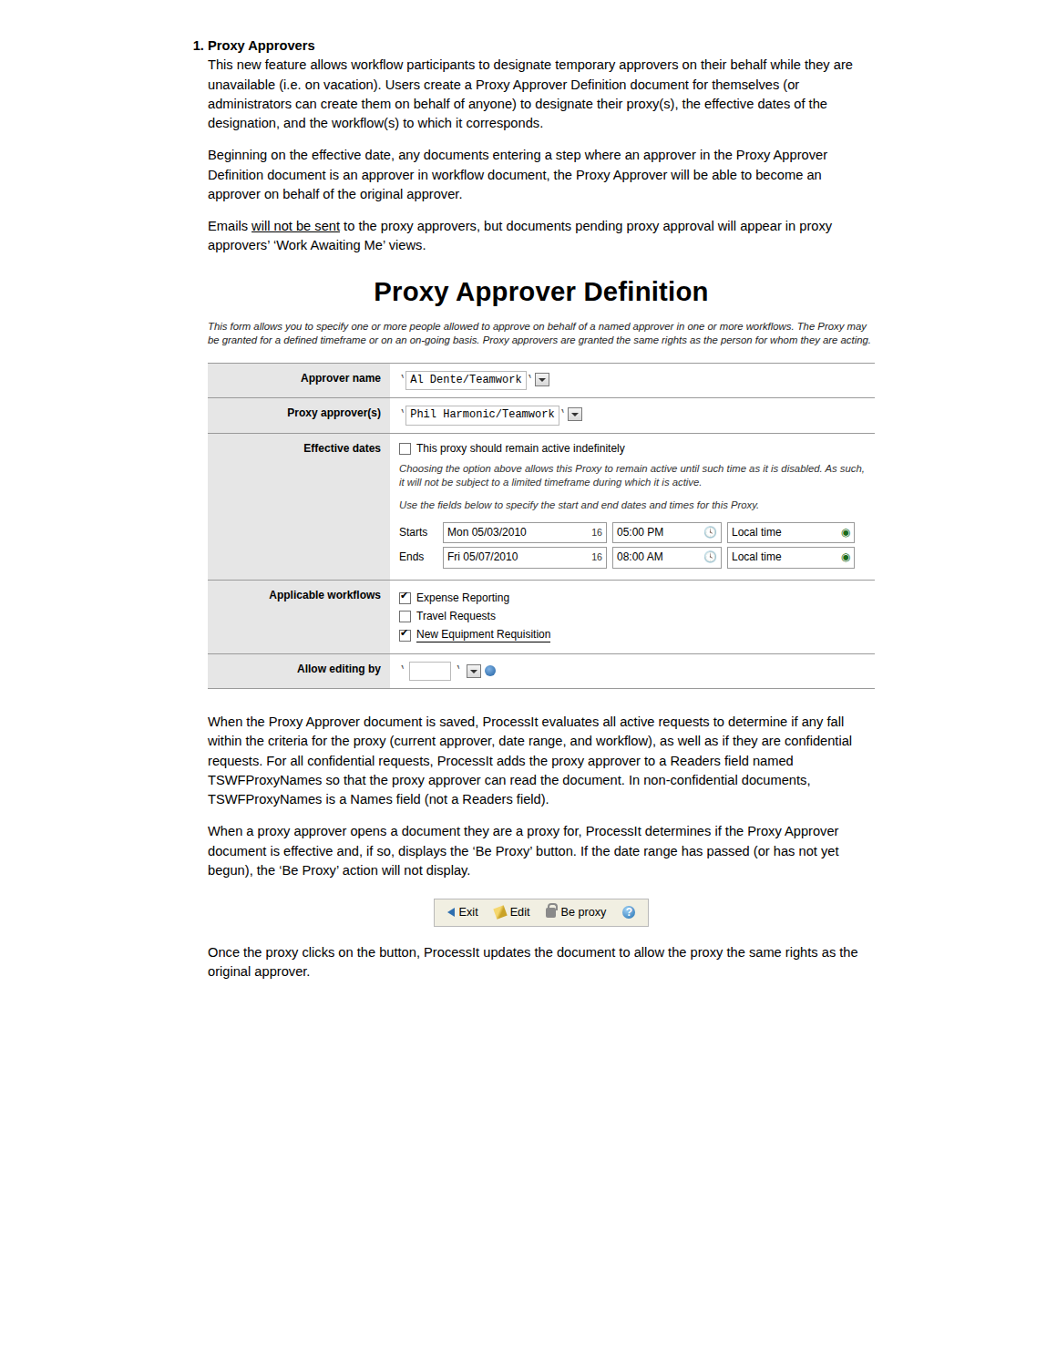Proxy Approvers
This new feature allows workflow participants to designate temporary approvers on their behalf while they are unavailable (i.e. on vacation). Users create a Proxy Approver Definition document for themselves (or administrators can create them on behalf of anyone) to designate their proxy(s), the effective dates of the designation, and the workflow(s) to which it corresponds.
Beginning on the effective date, any documents entering a step where an approver in the Proxy Approver Definition document is an approver in workflow document, the Proxy Approver will be able to become an approver on behalf of the original approver.
Emails will not be sent to the proxy approvers, but documents pending proxy approval will appear in proxy approvers’ ‘Work Awaiting Me’ views.
Proxy Approver Definition
This form allows you to specify one or more people allowed to approve on behalf of a named approver in one or more workflows. The Proxy may be granted for a defined timeframe or on an on-going basis. Proxy approvers are granted the same rights as the person for whom they are acting.
| Approver name | ‛ Al Dente/Teamwork ‛ |
| Proxy approver(s) | ‛ Phil Harmonic/Teamwork ‛ |
| Effective dates | This proxy should remain active indefinitely Choosing the option above allows this Proxy to remain active until such time as it is disabled. As such, it will not be subject to a limited timeframe during which it is active. Use the fields below to specify the start and end dates and times for this Proxy. Starts Mon 05/03/2010 16 05:00 PM 🕓 Local time ◉ Ends Fri 05/07/2010 16 08:00 AM 🕓 Local time ◉ |
| Applicable workflows | Expense Reporting Travel Requests New Equipment Requisition |
| Allow editing by | ‛ ‛ |
When the Proxy Approver document is saved, ProcessIt evaluates all active requests to determine if any fall within the criteria for the proxy (current approver, date range, and workflow), as well as if they are confidential requests. For all confidential requests, ProcessIt adds the proxy approver to a Readers field named TSWFProxyNames so that the proxy approver can read the document. In non-confidential documents, TSWFProxyNames is a Names field (not a Readers field).
When a proxy approver opens a document they are a proxy for, ProcessIt determines if the Proxy Approver document is effective and, if so, displays the ‘Be Proxy’ button. If the date range has passed (or has not yet begun), the ‘Be Proxy’ action will not display.
Exit Edit Be proxy ?
Once the proxy clicks on the button, ProcessIt updates the document to allow the proxy the same rights as the original approver.